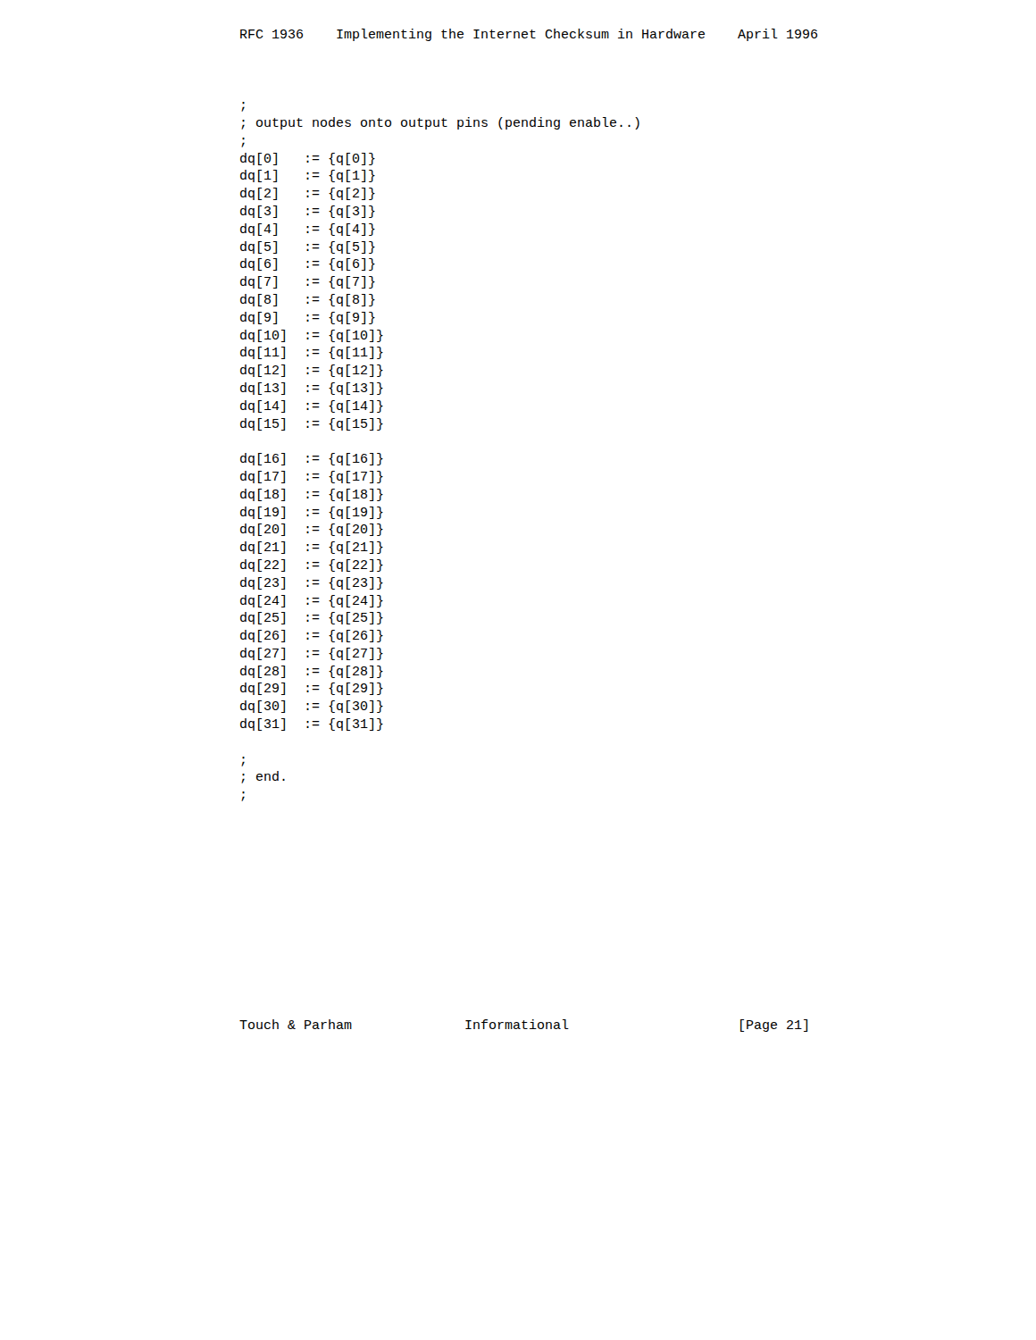RFC 1936    Implementing the Internet Checksum in Hardware    April 1996
;
; output nodes onto output pins (pending enable..)
;
dq[0]   := {q[0]}
dq[1]   := {q[1]}
dq[2]   := {q[2]}
dq[3]   := {q[3]}
dq[4]   := {q[4]}
dq[5]   := {q[5]}
dq[6]   := {q[6]}
dq[7]   := {q[7]}
dq[8]   := {q[8]}
dq[9]   := {q[9]}
dq[10]  := {q[10]}
dq[11]  := {q[11]}
dq[12]  := {q[12]}
dq[13]  := {q[13]}
dq[14]  := {q[14]}
dq[15]  := {q[15]}

dq[16]  := {q[16]}
dq[17]  := {q[17]}
dq[18]  := {q[18]}
dq[19]  := {q[19]}
dq[20]  := {q[20]}
dq[21]  := {q[21]}
dq[22]  := {q[22]}
dq[23]  := {q[23]}
dq[24]  := {q[24]}
dq[25]  := {q[25]}
dq[26]  := {q[26]}
dq[27]  := {q[27]}
dq[28]  := {q[28]}
dq[29]  := {q[29]}
dq[30]  := {q[30]}
dq[31]  := {q[31]}

;
; end.
;
Touch & Parham              Informational                     [Page 21]